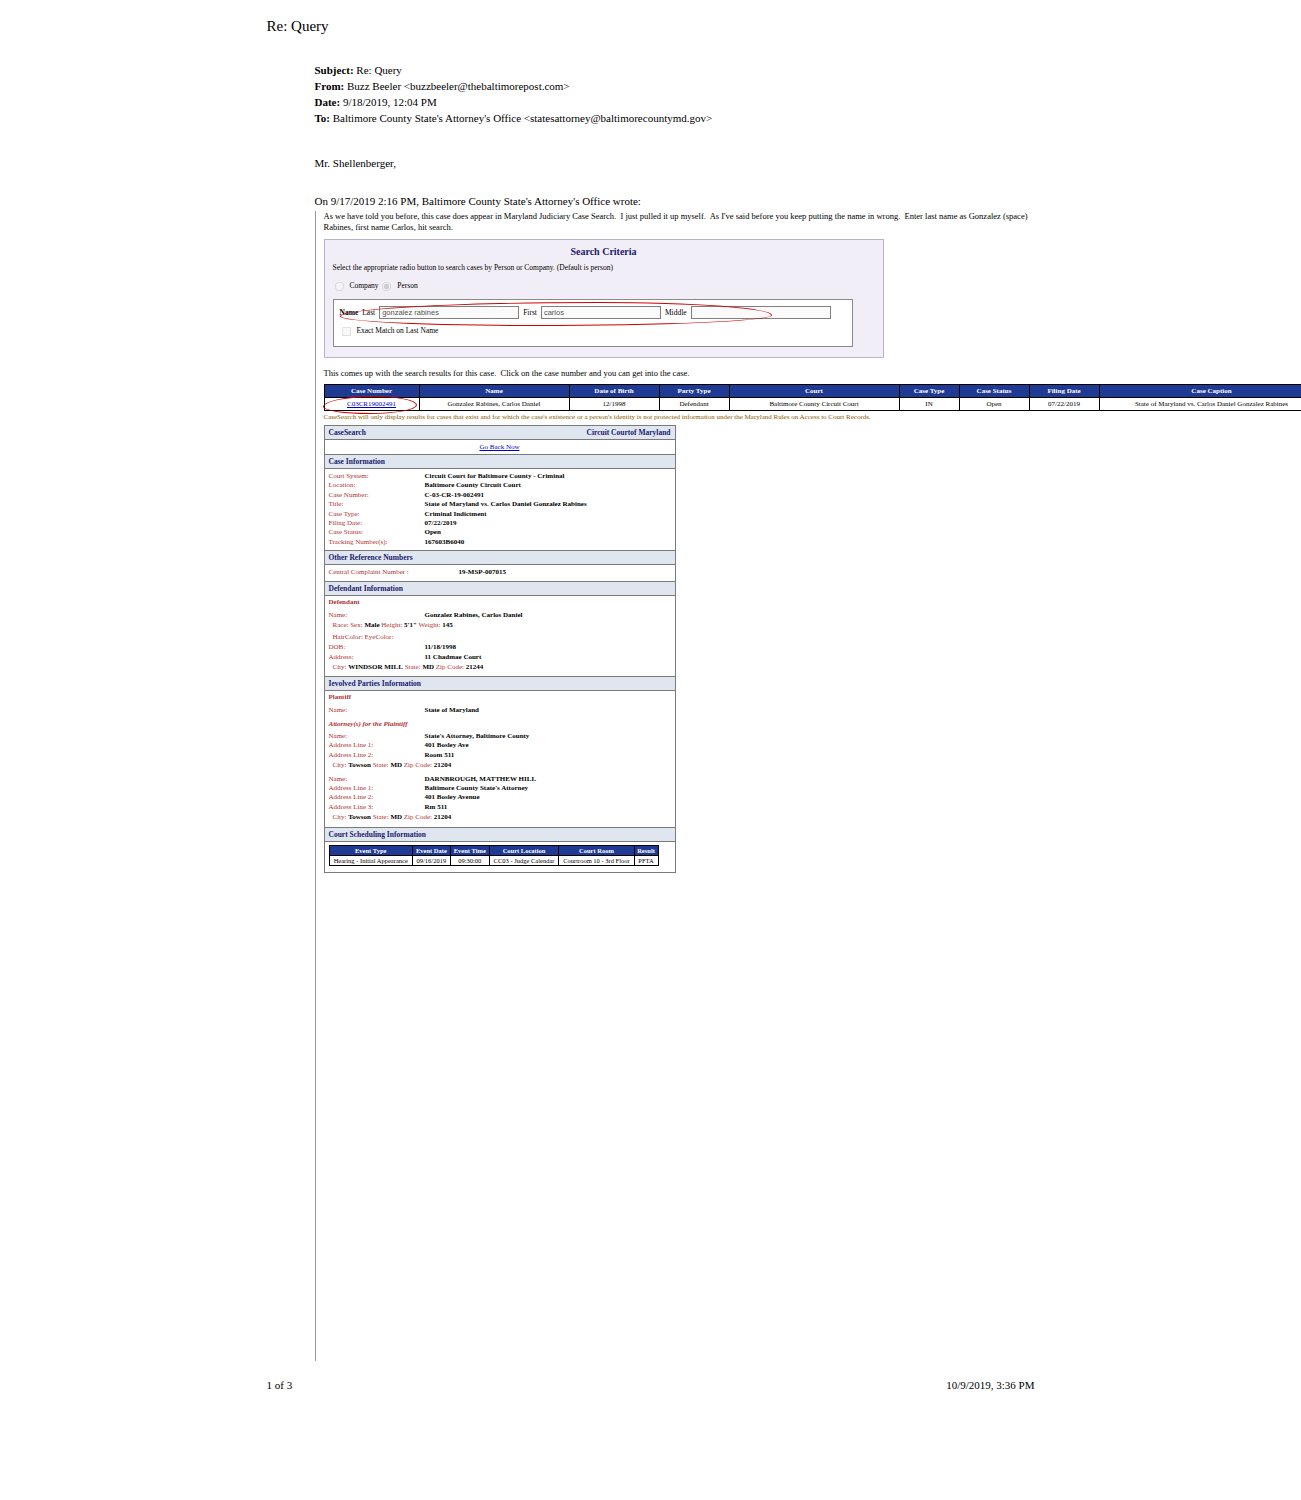Re: Query
Subject: Re: Query
From: Buzz Beeler <buzzbeeler@thebaltimorepost.com>
Date: 9/18/2019, 12:04 PM
To: Baltimore County State's Attorney's Office <statesattorney@baltimorecountymd.gov>
Mr. Shellenberger,
On 9/17/2019 2:16 PM, Baltimore County State's Attorney's Office wrote:
As we have told you before, this case does appear in Maryland Judiciary Case Search. I just pulled it up myself. As I've said before you keep putting the name in wrong. Enter last name as Gonzalez (space) Rabines, first name Carlos, hit search.
Search Criteria
Select the appropriate radio button to search cases by Person or Company. (Default is person)
Company Person
Name Last First Middle
Exact Match on Last Name
This comes up with the search results for this case. Click on the case number and you can get into the case.
| Case Number | Name | Date of Birth | Party Type | Court | Case Type | Case Status | Filing Date | Case Caption |
| --- | --- | --- | --- | --- | --- | --- | --- | --- |
| C03CR19002491 | Gonzalez Rabines, Carlos Daniel | 12/1998 | Defendant | Baltimore County Circuit Court | IN | Open | 07/22/2019 | State of Maryland vs. Carlos Daniel Gonzalez Rabines |
CaseSearch will only display results for cases that exist and for which the case's existence or a person's identity is not protected information under the Maryland Rules on Access to Court Records.
CaseSearch Circuit Courtof Maryland
Go Back Now
Case Information
Court System: Circuit Court for Baltimore County - Criminal
Location: Baltimore County Circuit Court
Case Number: C-03-CR-19-002491
Title: State of Maryland vs. Carlos Daniel Gonzalez Rabines
Case Type: Criminal Indictment
Filing Date: 07/22/2019
Case Status: Open
Tracking Number(s): 167603B6040
Other Reference Numbers
Central Complaint Number : 19-MSP-007015
Defendant Information
Defendant
Name: Gonzalez Rabines, Carlos Daniel
Race: Sex: Male Height: 5'1" Weight: 145
HairColor: EyeColor:
DOB: 11/18/1998
Address: 11 Chadmae Court
City: WINDSOR MILL State: MD Zip Code: 21244
Ievolved Parties Information
Plantiff
Name: State of Maryland
Attorney(s) for the Plaintiff
Name: State's Attorney, Baltimore County
Address Line 1: 401 Bosley Ave
Address Line 2: Room 511
City: Towson State: MD Zip Code: 21204
Name: DARNBROUGH, MATTHEW HILL
Address Line 1: Baltimore County State's Attorney
Address Line 2: 401 Bosley Avenue
Address Line 3: Rm 511
City: Towson State: MD Zip Code: 21204
Court Scheduling Information
| Event Type | Event Date | Event Time | Court Location | Court Room | Result |
| --- | --- | --- | --- | --- | --- |
| Hearing - Initial Appearance | 09/16/2019 | 09:30:00 | CC03 - Judge Calendar | Courtroom 10 - 3rd Floor | PFTA |
1 of 3 10/9/2019, 3:36 PM